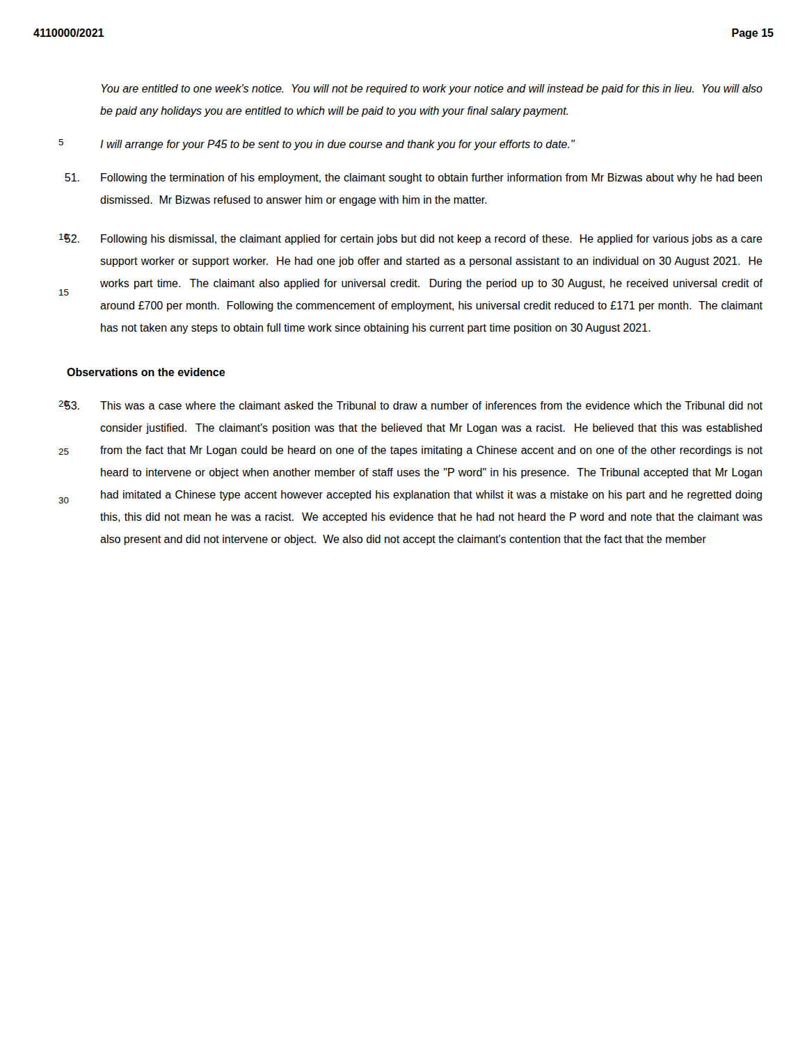4110000/2021 Page 15
You are entitled to one week's notice. You will not be required to work your notice and will instead be paid for this in lieu. You will also be paid any holidays you are entitled to which will be paid to you with your final salary payment.
5
I will arrange for your P45 to be sent to you in due course and thank you for your efforts to date."
51. Following the termination of his employment, the claimant sought to obtain further information from Mr Bizwas about why he had been dismissed. Mr Bizwas refused to answer him or engage with him in the matter.
10 52. Following his dismissal, the claimant applied for certain jobs but did not keep a record of these. He applied for various jobs as a care support worker or support worker. He had one job offer and started as a personal assistant to an individual on 30 August 2021. He works part time. The claimant also applied for universal credit. During the period up to 30 August, he received universal credit of around £700 per month. Following the commencement of employment, his universal credit reduced to £171 per month. The claimant has not taken any steps to obtain full time work since obtaining his current part time position on 30 August 2021. 15
Observations on the evidence
20 53. This was a case where the claimant asked the Tribunal to draw a number of inferences from the evidence which the Tribunal did not consider justified. The claimant's position was that the believed that Mr Logan was a racist. He believed that this was established from the fact that Mr Logan could be heard on one of the tapes imitating a Chinese accent and on one of the other recordings is not heard to intervene or object when another member of staff uses the "P word" in his presence. The Tribunal accepted that Mr Logan had imitated a Chinese type accent however accepted his explanation that whilst it was a mistake on his part and he regretted doing this, this did not mean he was a racist. We accepted his evidence that he had not heard the P word and note that the claimant was also present and did not intervene or object. We also did not accept the claimant's contention that the fact that the member 25 30